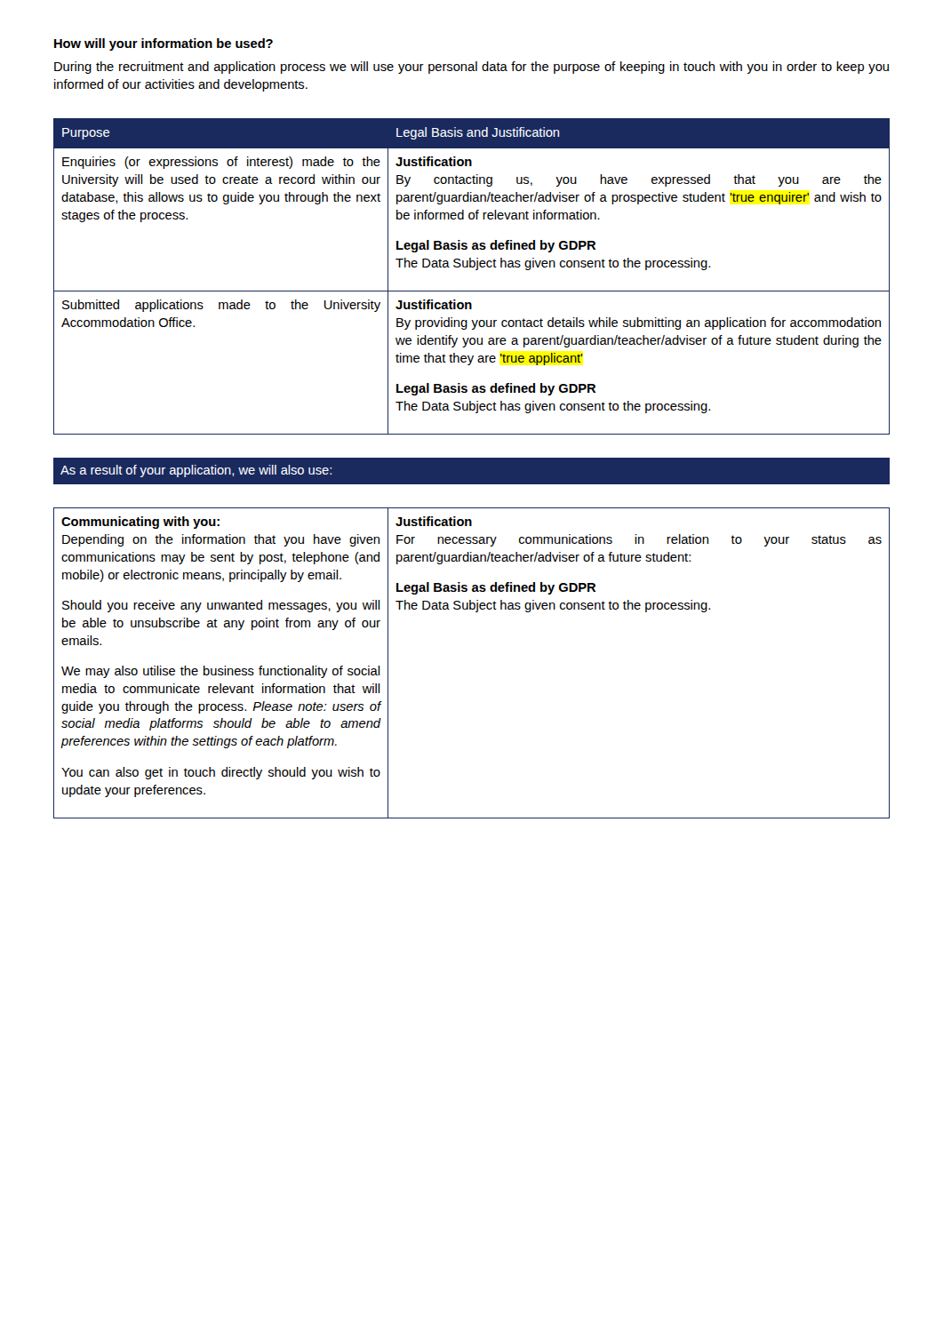How will your information be used?
During the recruitment and application process we will use your personal data for the purpose of keeping in touch with you in order to keep you informed of our activities and developments.
| Purpose | Legal Basis and Justification |
| --- | --- |
| Enquiries (or expressions of interest) made to the University will be used to create a record within our database, this allows us to guide you through the next stages of the process. | Justification By contacting us, you have expressed that you are the parent/guardian/teacher/adviser of a prospective student 'true enquirer' and wish to be informed of relevant information. Legal Basis as defined by GDPR The Data Subject has given consent to the processing. |
| Submitted applications made to the University Accommodation Office. | Justification By providing your contact details while submitting an application for accommodation we identify you are a parent/guardian/teacher/adviser of a future student during the time that they are 'true applicant' Legal Basis as defined by GDPR The Data Subject has given consent to the processing. |
As a result of your application, we will also use:
| Communicating with you: Depending on the information that you have given communications may be sent by post, telephone (and mobile) or electronic means, principally by email. Should you receive any unwanted messages, you will be able to unsubscribe at any point from any of our emails. We may also utilise the business functionality of social media to communicate relevant information that will guide you through the process. Please note: users of social media platforms should be able to amend preferences within the settings of each platform. You can also get in touch directly should you wish to update your preferences. | Justification For necessary communications in relation to your status as parent/guardian/teacher/adviser of a future student: Legal Basis as defined by GDPR The Data Subject has given consent to the processing. |